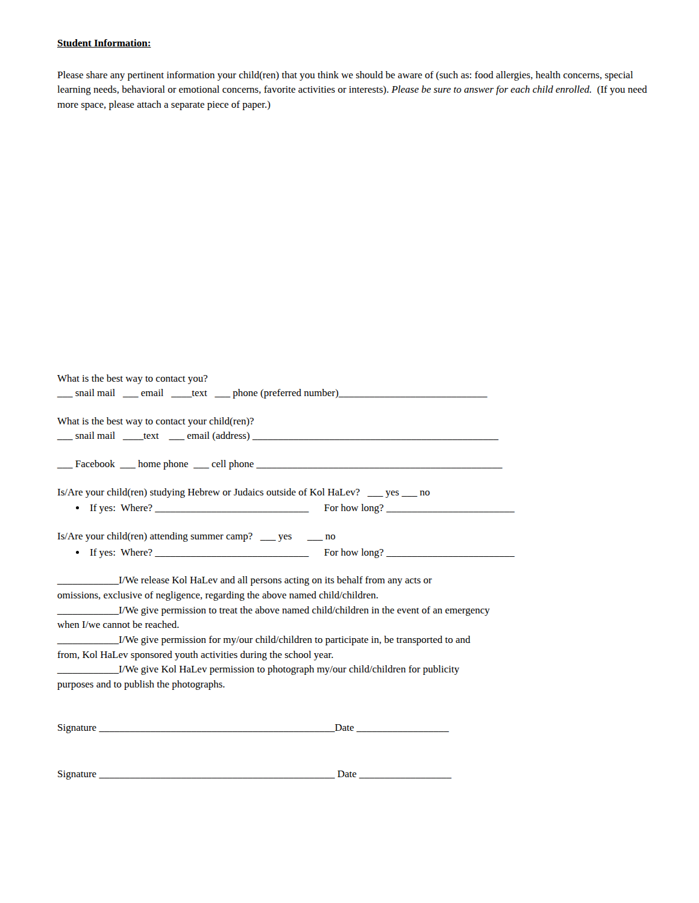Student Information:
Please share any pertinent information your child(ren) that you think we should be aware of (such as: food allergies, health concerns, special learning needs, behavioral or emotional concerns, favorite activities or interests). Please be sure to answer for each child enrolled. (If you need more space, please attach a separate piece of paper.)
What is the best way to contact you? ___ snail mail ___ email ____text ___ phone (preferred number)_____________________________
What is the best way to contact your child(ren)? ___ snail mail ____text ___ email (address) ________________________________________________
___ Facebook ___ home phone ___ cell phone ________________________________________________
Is/Are your child(ren) studying Hebrew or Judaics outside of Kol HaLev? ___ yes ___ no
If yes: Where? ______________________________ For how long? _________________________
Is/Are your child(ren) attending summer camp? ___ yes ___ no
If yes: Where? ______________________________ For how long? _________________________
____________I/We release Kol HaLev and all persons acting on its behalf from any acts or omissions, exclusive of negligence, regarding the above named child/children. ____________I/We give permission to treat the above named child/children in the event of an emergency when I/we cannot be reached. ____________I/We give permission for my/our child/children to participate in, be transported to and from, Kol HaLev sponsored youth activities during the school year. ____________I/We give Kol HaLev permission to photograph my/our child/children for publicity purposes and to publish the photographs.
Signature ______________________________________________Date __________________
Signature ______________________________________________ Date __________________